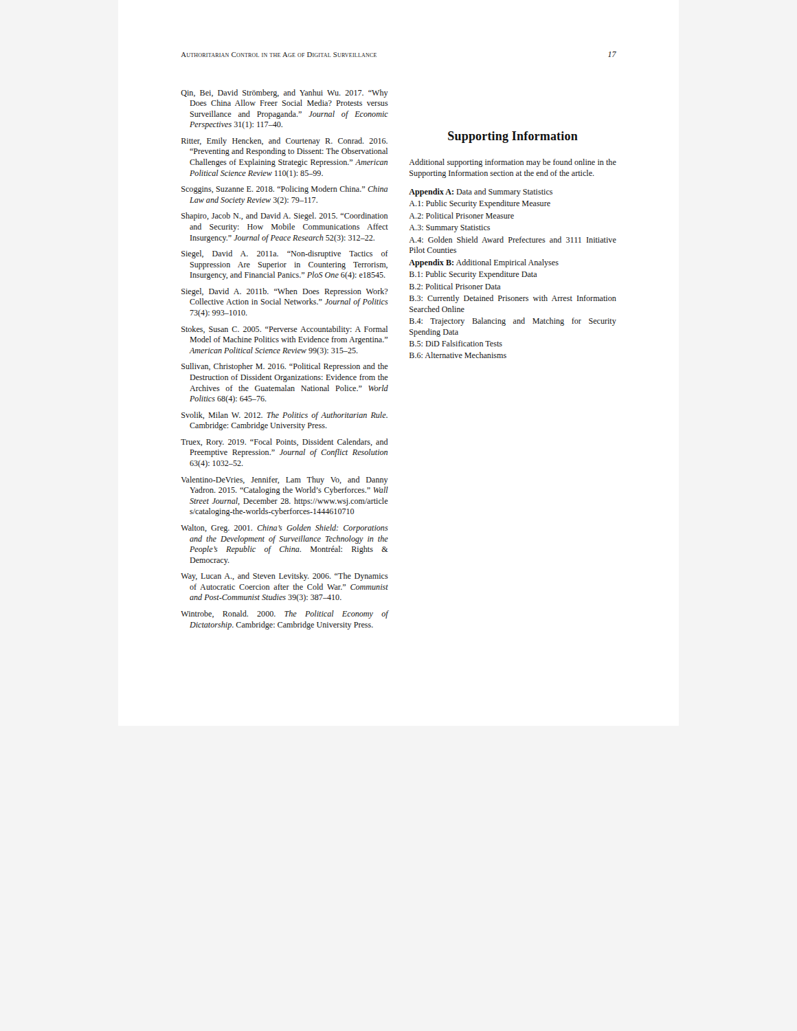Authoritarian Control in the Age of Digital Surveillance 17
Qin, Bei, David Strömberg, and Yanhui Wu. 2017. “Why Does China Allow Freer Social Media? Protests versus Surveillance and Propaganda.” Journal of Economic Perspectives 31(1): 117–40.
Ritter, Emily Hencken, and Courtenay R. Conrad. 2016. “Preventing and Responding to Dissent: The Observational Challenges of Explaining Strategic Repression.” American Political Science Review 110(1): 85–99.
Scoggins, Suzanne E. 2018. “Policing Modern China.” China Law and Society Review 3(2): 79–117.
Shapiro, Jacob N., and David A. Siegel. 2015. “Coordination and Security: How Mobile Communications Affect Insurgency.” Journal of Peace Research 52(3): 312–22.
Siegel, David A. 2011a. “Non-disruptive Tactics of Suppression Are Superior in Countering Terrorism, Insurgency, and Financial Panics.” PloS One 6(4): e18545.
Siegel, David A. 2011b. “When Does Repression Work? Collective Action in Social Networks.” Journal of Politics 73(4): 993–1010.
Stokes, Susan C. 2005. “Perverse Accountability: A Formal Model of Machine Politics with Evidence from Argentina.” American Political Science Review 99(3): 315–25.
Sullivan, Christopher M. 2016. “Political Repression and the Destruction of Dissident Organizations: Evidence from the Archives of the Guatemalan National Police.” World Politics 68(4): 645–76.
Svolik, Milan W. 2012. The Politics of Authoritarian Rule. Cambridge: Cambridge University Press.
Truex, Rory. 2019. “Focal Points, Dissident Calendars, and Preemptive Repression.” Journal of Conflict Resolution 63(4): 1032–52.
Valentino-DeVries, Jennifer, Lam Thuy Vo, and Danny Yadron. 2015. “Cataloging the World’s Cyberforces.” Wall Street Journal, December 28. https://www.wsj.com/articles/cataloging-the-worlds-cyberforces-1444610710
Walton, Greg. 2001. China’s Golden Shield: Corporations and the Development of Surveillance Technology in the People’s Republic of China. Montréal: Rights & Democracy.
Way, Lucan A., and Steven Levitsky. 2006. “The Dynamics of Autocratic Coercion after the Cold War.” Communist and Post-Communist Studies 39(3): 387–410.
Wintrobe, Ronald. 2000. The Political Economy of Dictatorship. Cambridge: Cambridge University Press.
Supporting Information
Additional supporting information may be found online in the Supporting Information section at the end of the article.
Appendix A: Data and Summary Statistics
A.1: Public Security Expenditure Measure
A.2: Political Prisoner Measure
A.3: Summary Statistics
A.4: Golden Shield Award Prefectures and 3111 Initiative Pilot Counties
Appendix B: Additional Empirical Analyses
B.1: Public Security Expenditure Data
B.2: Political Prisoner Data
B.3: Currently Detained Prisoners with Arrest Information Searched Online
B.4: Trajectory Balancing and Matching for Security Spending Data
B.5: DiD Falsification Tests
B.6: Alternative Mechanisms